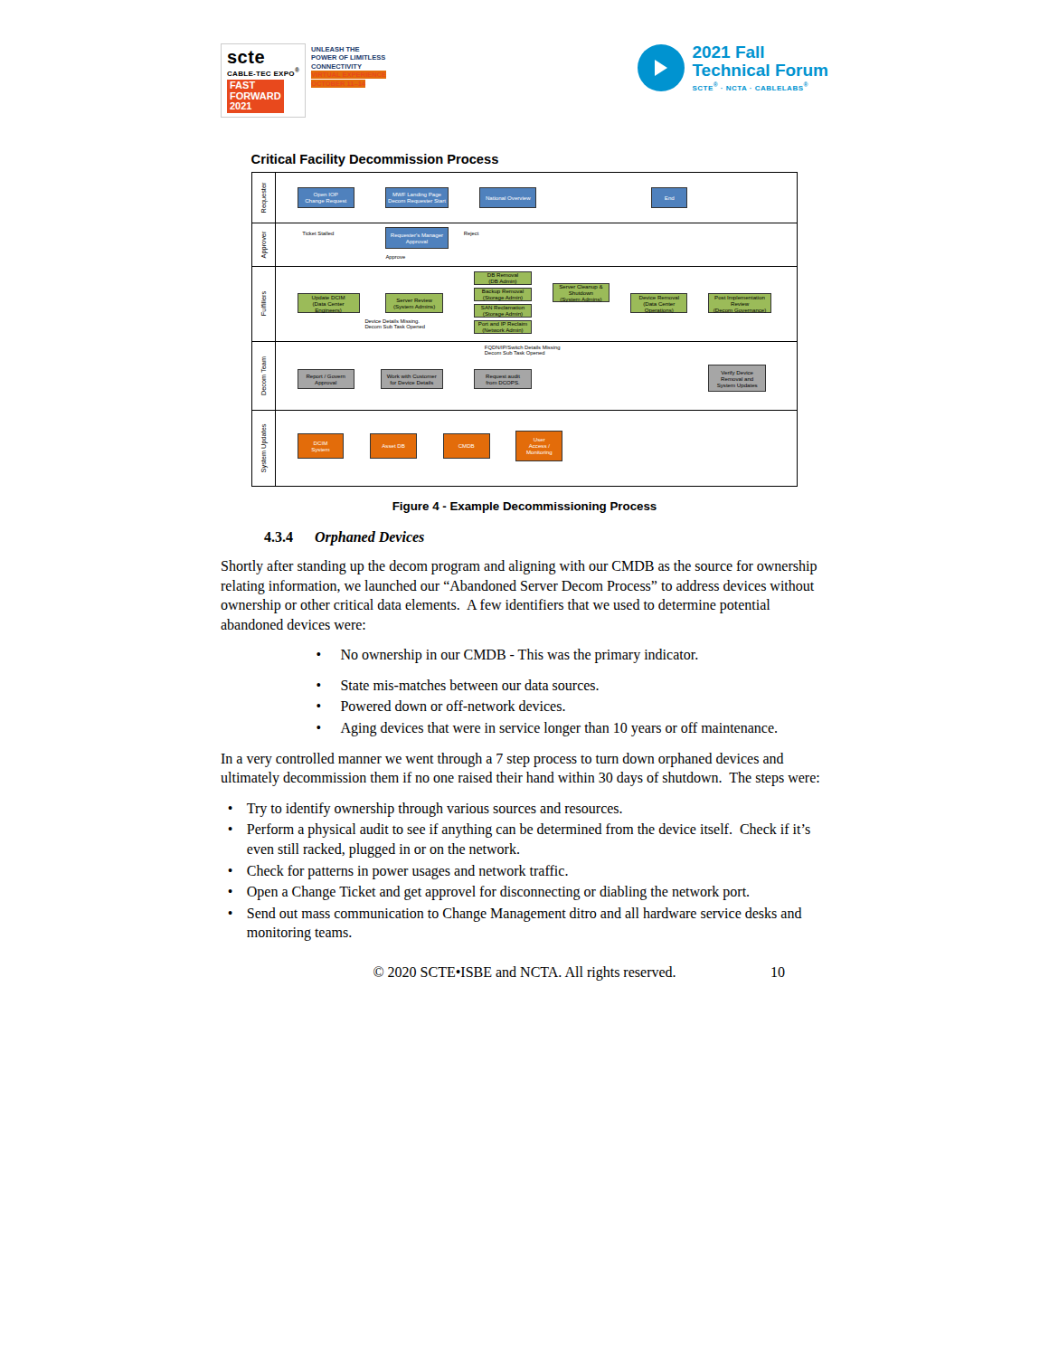scte
CABLE-TEC EXPO®
FAST
FORWARD
2021
UNLEASH THE
POWER OF LIMITLESS
CONNECTIVITY
VIRTUAL EXPERIENCE
OCTOBER 11–14
2021 Fall
Technical Forum
SCTE® · NCTA · CABLELABS®
Critical Facility Decommission Process
Requester
Open IOP
Change Request
MWF Landing Page
Decom Requester Start
National Overview
End
Approver
Ticket Stalled
Requester's Manager
Approval
Reject
Approve
Fulfillers
Update DCIM
(Data Center Engineers)
Server Review
(System Admins)
DB Removal
(DB Admin)
Backup Removal
(Storage Admin)
SAN Reclamation
(Storage Admin)
Port and IP Reclaim
(Network Admin)
Server Cleanup &
Shutdown
(System Admins)
Device Removal
(Data Center Operations)
Post Implementation Review
(Decom Governance)
Device Details Missing.
Decom Sub Task Opened
Decom Team
FQDN/IP/Switch Details Missing
Decom Sub Task Opened
Report / Govern
Approval
Work with Customer
for Device Details
Request audit
from DCOPS.
Verify Device
Removal and
System Updates
System Updates
DCIM
System
Asset DB
CMDB
User
Access /
Monitoring
Figure 4 - Example Decommissioning Process
4.3.4 Orphaned Devices
Shortly after standing up the decom program and aligning with our CMDB as the source for ownership relating information, we launched our “Abandoned Server Decom Process” to address devices without ownership or other critical data elements. A few identifiers that we used to determine potential abandoned devices were:
No ownership in our CMDB - This was the primary indicator.
State mis-matches between our data sources.
Powered down or off-network devices.
Aging devices that were in service longer than 10 years or off maintenance.
In a very controlled manner we went through a 7 step process to turn down orphaned devices and ultimately decommission them if no one raised their hand within 30 days of shutdown. The steps were:
Try to identify ownership through various sources and resources.
Perform a physical audit to see if anything can be determined from the device itself. Check if it’s even still racked, plugged in or on the network.
Check for patterns in power usages and network traffic.
Open a Change Ticket and get approvel for disconnecting or diabling the network port.
Send out mass communication to Change Management ditro and all hardware service desks and monitoring teams.
© 2020 SCTE•ISBE and NCTA. All rights reserved. 10